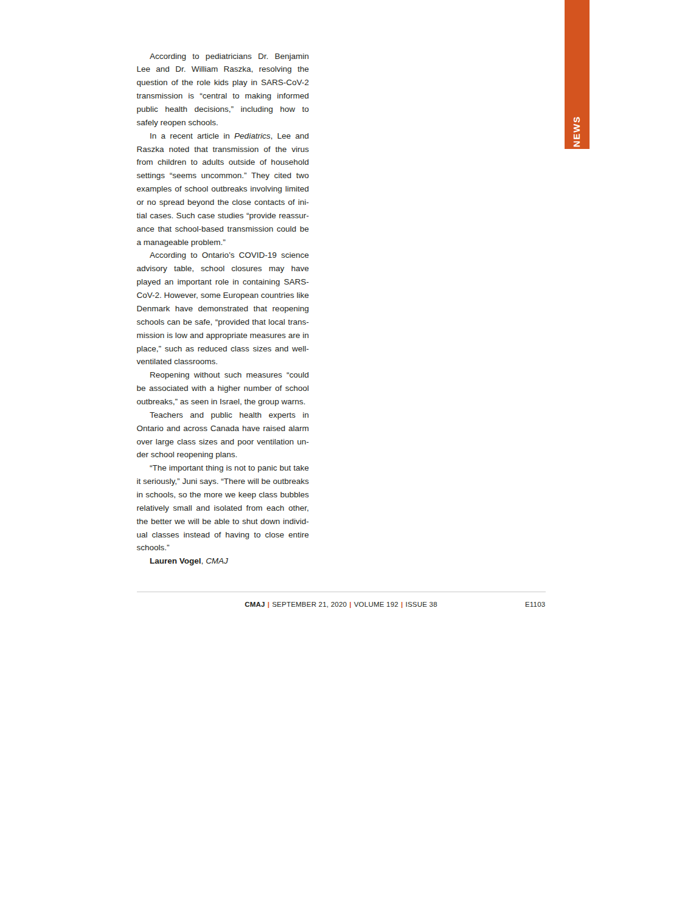News
According to pediatricians Dr. Benjamin Lee and Dr. William Raszka, resolving the question of the role kids play in SARS-CoV-2 transmission is “central to making informed public health decisions,” including how to safely reopen schools.
In a recent article in Pediatrics, Lee and Raszka noted that transmission of the virus from children to adults outside of household settings “seems uncommon.” They cited two examples of school outbreaks involving limited or no spread beyond the close contacts of initial cases. Such case studies “provide reassurance that school-based transmission could be a manageable problem.”
According to Ontario’s COVID-19 science advisory table, school closures may have played an important role in containing SARS-CoV-2. However, some European countries like Denmark have demonstrated that reopening schools can be safe, “provided that local transmission is low and appropriate measures are in place,” such as reduced class sizes and well-ventilated classrooms.
Reopening without such measures “could be associated with a higher number of school outbreaks,” as seen in Israel, the group warns.
Teachers and public health experts in Ontario and across Canada have raised alarm over large class sizes and poor ventilation under school reopening plans.
“The important thing is not to panic but take it seriously,” Juni says. “There will be outbreaks in schools, so the more we keep class bubbles relatively small and isolated from each other, the better we will be able to shut down individual classes instead of having to close entire schools.”
Lauren Vogel, CMAJ
CMAJ|SEPTEMBER 21, 2020|VOLUME 192|ISSUE 38
E1103